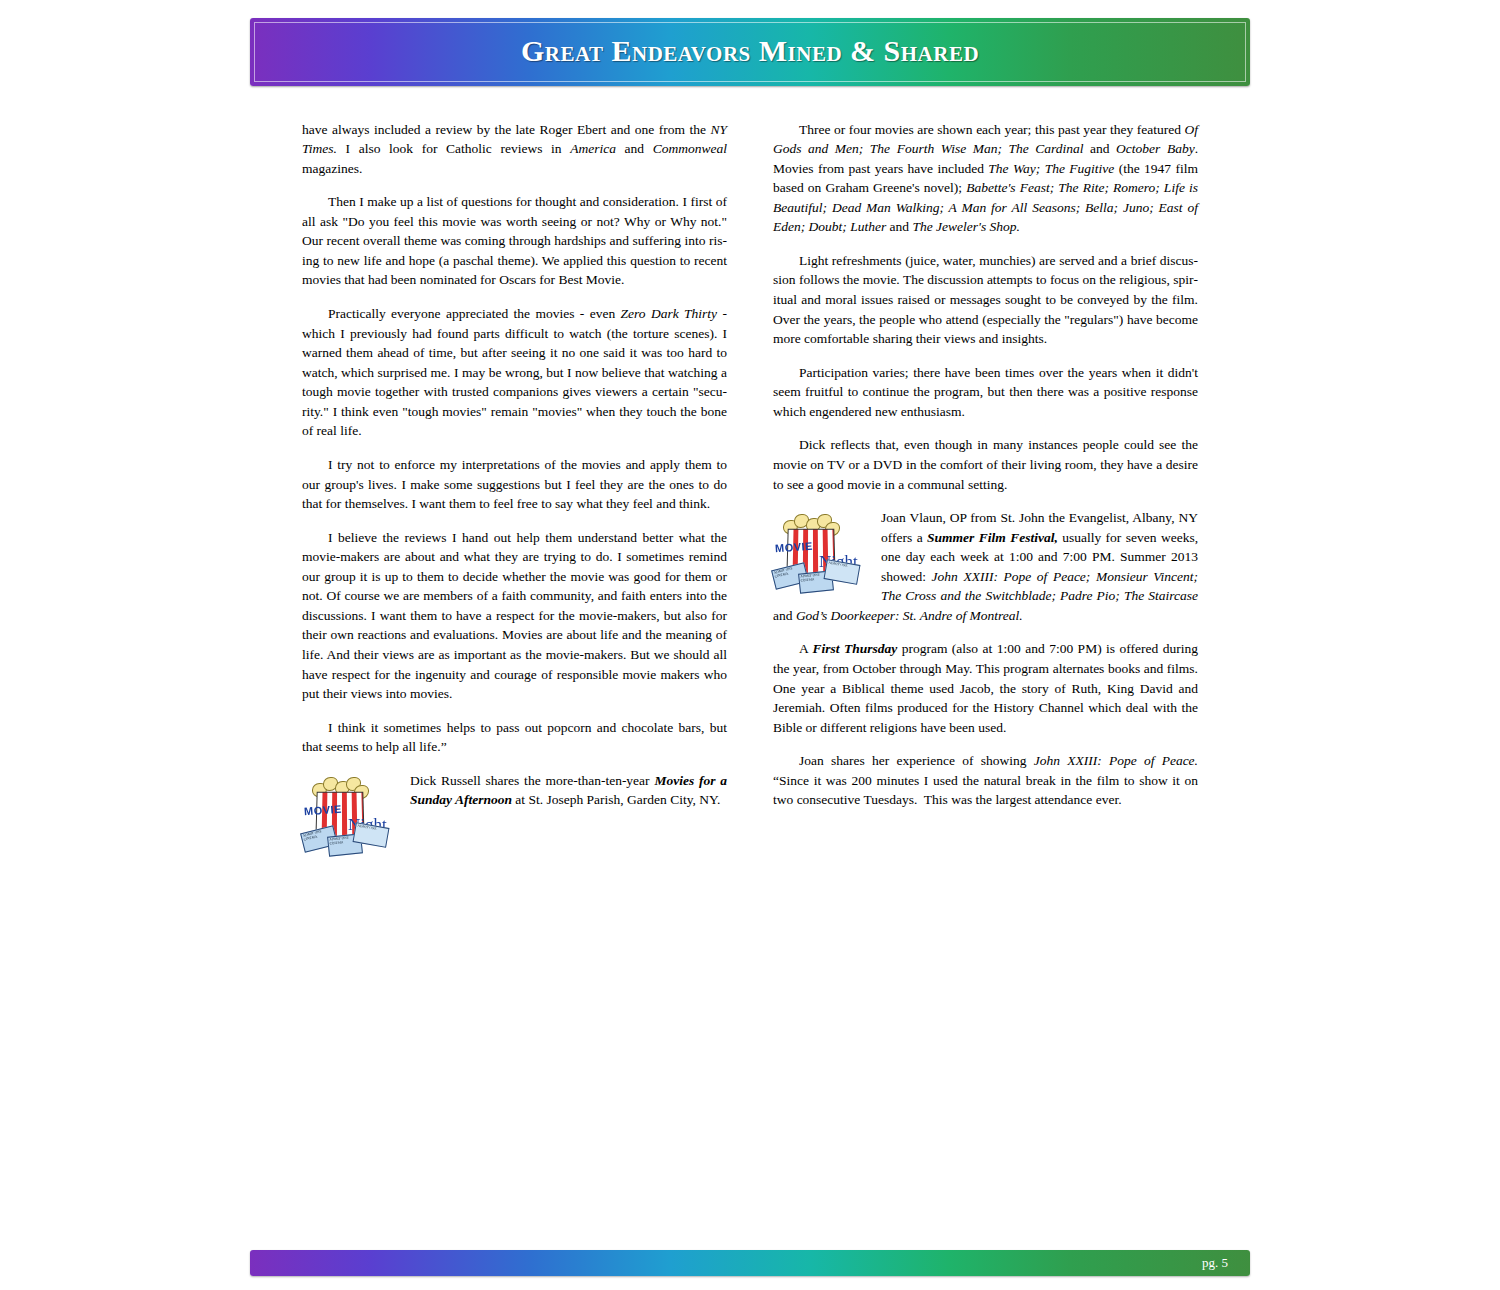Great Endeavors Mined & Shared
have always included a review by the late Roger Ebert and one from the NY Times. I also look for Catholic reviews in America and Commonweal magazines.
Then I make up a list of questions for thought and consideration. I first of all ask "Do you feel this movie was worth seeing or not? Why or Why not." Our recent overall theme was coming through hardships and suffering into rising to new life and hope (a paschal theme). We applied this question to recent movies that had been nominated for Oscars for Best Movie.
Practically everyone appreciated the movies - even Zero Dark Thirty - which I previously had found parts difficult to watch (the torture scenes). I warned them ahead of time, but after seeing it no one said it was too hard to watch, which surprised me. I may be wrong, but I now believe that watching a tough movie together with trusted companions gives viewers a certain "security." I think even "tough movies" remain "movies" when they touch the bone of real life.
I try not to enforce my interpretations of the movies and apply them to our group's lives. I make some suggestions but I feel they are the ones to do that for themselves. I want them to feel free to say what they feel and think.
I believe the reviews I hand out help them understand better what the movie-makers are about and what they are trying to do. I sometimes remind our group it is up to them to decide whether the movie was good for them or not. Of course we are members of a faith community, and faith enters into the discussions. I want them to have a respect for the movie-makers, but also for their own reactions and evaluations. Movies are about life and the meaning of life. And their views are as important as the movie-makers. But we should all have respect for the ingenuity and courage of responsible movie makers who put their views into movies.
I think it sometimes helps to pass out popcorn and chocolate bars, but that seems to help all life.”
MOVIE
Night
ADMIT ONE
CINEMA
ADMIT ONE
CINEMA
ADMIT ONE
Dick Russell shares the more-than-ten-year Movies for a Sunday Afternoon at St. Joseph Parish, Garden City, NY.
Three or four movies are shown each year; this past year they featured Of Gods and Men; The Fourth Wise Man; The Cardinal and October Baby. Movies from past years have included The Way; The Fugitive (the 1947 film based on Graham Greene's novel); Babette's Feast; The Rite; Romero; Life is Beautiful; Dead Man Walking; A Man for All Seasons; Bella; Juno; East of Eden; Doubt; Luther and The Jeweler's Shop.
Light refreshments (juice, water, munchies) are served and a brief discussion follows the movie. The discussion attempts to focus on the religious, spiritual and moral issues raised or messages sought to be conveyed by the film. Over the years, the people who attend (especially the "regulars") have become more comfortable sharing their views and insights.
Participation varies; there have been times over the years when it didn't seem fruitful to continue the program, but then there was a positive response which engendered new enthusiasm.
Dick reflects that, even though in many instances people could see the movie on TV or a DVD in the comfort of their living room, they have a desire to see a good movie in a communal setting.
MOVIE
Night
ADMIT ONE
CINEMA
ADMIT ONE
CINEMA
ADMIT ONE
Joan Vlaun, OP from St. John the Evangelist, Albany, NY offers a Summer Film Festival, usually for seven weeks, one day each week at 1:00 and 7:00 PM. Summer 2013 showed: John XXIII: Pope of Peace; Monsieur Vincent; The Cross and the Switchblade; Padre Pio; The Staircase and God’s Doorkeeper: St. Andre of Montreal.
A First Thursday program (also at 1:00 and 7:00 PM) is offered during the year, from October through May. This program alternates books and films. One year a Biblical theme used Jacob, the story of Ruth, King David and Jeremiah. Often films produced for the History Channel which deal with the Bible or different religions have been used.
Joan shares her experience of showing John XXIII: Pope of Peace. “Since it was 200 minutes I used the natural break in the film to show it on two consecutive Tuesdays. This was the largest attendance ever.
pg. 5